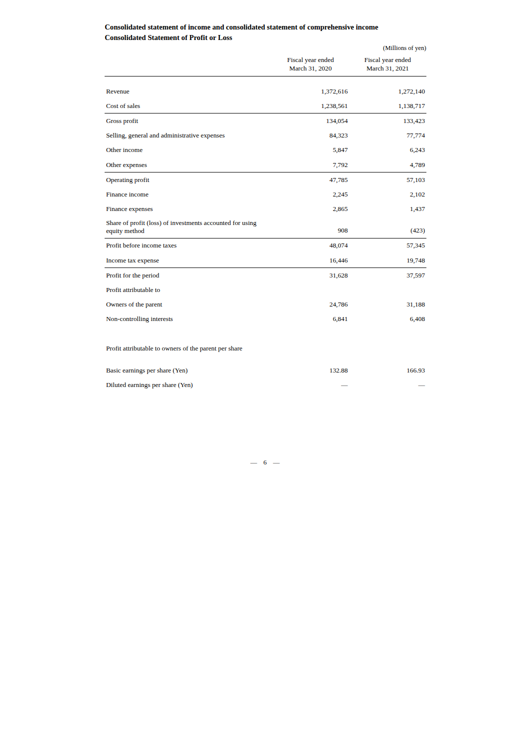Consolidated statement of income and consolidated statement of comprehensive income
Consolidated Statement of Profit or Loss
(Millions of yen)
| | Fiscal year ended March 31, 2020 | Fiscal year ended March 31, 2021 |
| --- | --- | --- |
| Revenue | 1,372,616 | 1,272,140 |
| Cost of sales | 1,238,561 | 1,138,717 |
| Gross profit | 134,054 | 133,423 |
| Selling, general and administrative expenses | 84,323 | 77,774 |
| Other income | 5,847 | 6,243 |
| Other expenses | 7,792 | 4,789 |
| Operating profit | 47,785 | 57,103 |
| Finance income | 2,245 | 2,102 |
| Finance expenses | 2,865 | 1,437 |
| Share of profit (loss) of investments accounted for using equity method | 908 | (423) |
| Profit before income taxes | 48,074 | 57,345 |
| Income tax expense | 16,446 | 19,748 |
| Profit for the period | 31,628 | 37,597 |
| Profit attributable to | | |
| Owners of the parent | 24,786 | 31,188 |
| Non-controlling interests | 6,841 | 6,408 |
| Profit attributable to owners of the parent per share | | |
| Basic earnings per share (Yen) | 132.88 | 166.93 |
| Diluted earnings per share (Yen) | — | — |
— 6 —